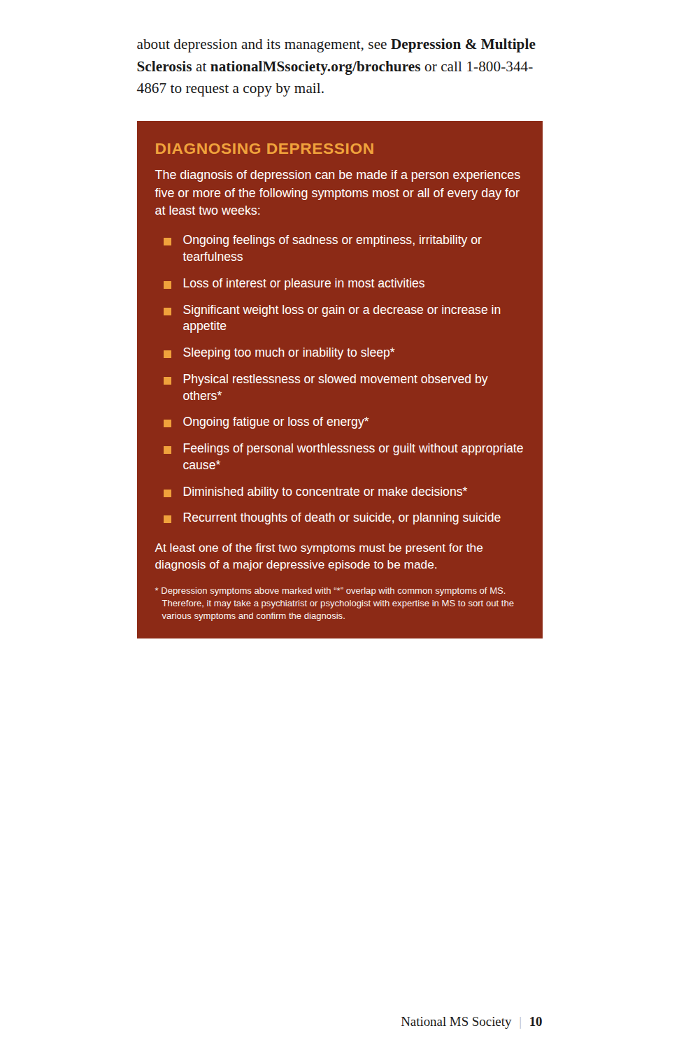about depression and its management, see Depression & Multiple Sclerosis at nationalMSsociety.org/brochures or call 1-800-344-4867 to request a copy by mail.
Diagnosing Depression
The diagnosis of depression can be made if a person experiences five or more of the following symptoms most or all of every day for at least two weeks:
Ongoing feelings of sadness or emptiness, irritability or tearfulness
Loss of interest or pleasure in most activities
Significant weight loss or gain or a decrease or increase in appetite
Sleeping too much or inability to sleep*
Physical restlessness or slowed movement observed by others*
Ongoing fatigue or loss of energy*
Feelings of personal worthlessness or guilt without appropriate cause*
Diminished ability to concentrate or make decisions*
Recurrent thoughts of death or suicide, or planning suicide
At least one of the first two symptoms must be present for the diagnosis of a major depressive episode to be made.
* Depression symptoms above marked with “*” overlap with common symptoms of MS. Therefore, it may take a psychiatrist or psychologist with expertise in MS to sort out the various symptoms and confirm the diagnosis.
National MS Society | 10